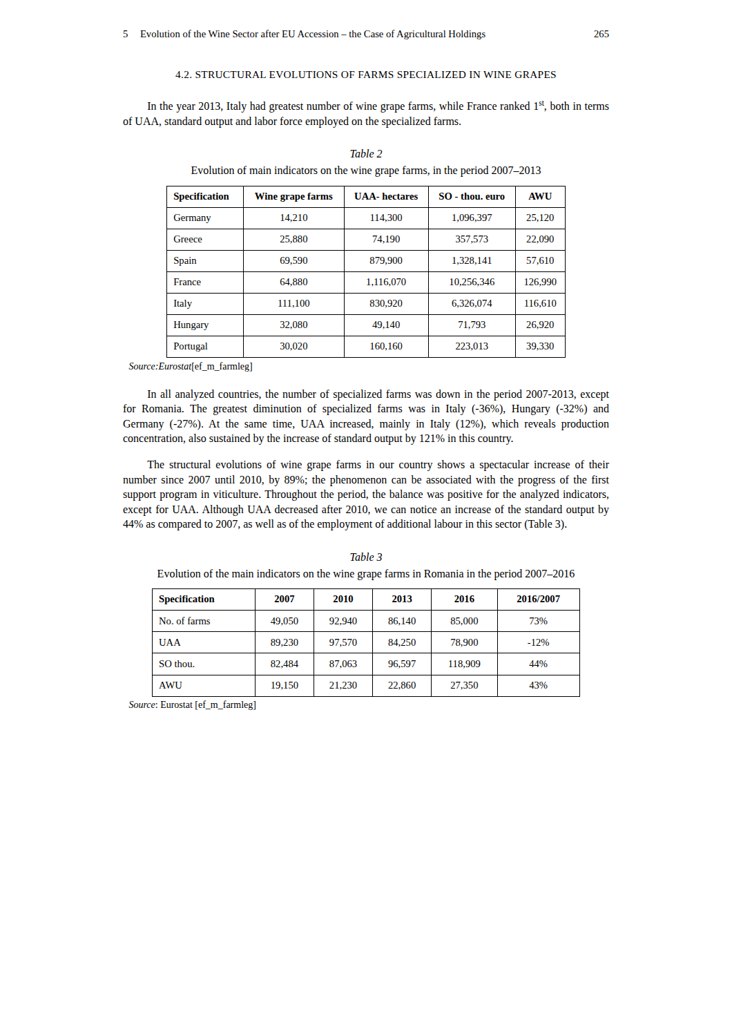5 Evolution of the Wine Sector after EU Accession – the Case of Agricultural Holdings 265
4.2. STRUCTURAL EVOLUTIONS OF FARMS SPECIALIZED IN WINE GRAPES
In the year 2013, Italy had greatest number of wine grape farms, while France ranked 1st, both in terms of UAA, standard output and labor force employed on the specialized farms.
Table 2
Evolution of main indicators on the wine grape farms, in the period 2007–2013
| Specification | Wine grape farms | UAA- hectares | SO - thou. euro | AWU |
| --- | --- | --- | --- | --- |
| Germany | 14,210 | 114,300 | 1,096,397 | 25,120 |
| Greece | 25,880 | 74,190 | 357,573 | 22,090 |
| Spain | 69,590 | 879,900 | 1,328,141 | 57,610 |
| France | 64,880 | 1,116,070 | 10,256,346 | 126,990 |
| Italy | 111,100 | 830,920 | 6,326,074 | 116,610 |
| Hungary | 32,080 | 49,140 | 71,793 | 26,920 |
| Portugal | 30,020 | 160,160 | 223,013 | 39,330 |
Source:Eurostat[ef_m_farmleg]
In all analyzed countries, the number of specialized farms was down in the period 2007-2013, except for Romania. The greatest diminution of specialized farms was in Italy (-36%), Hungary (-32%) and Germany (-27%). At the same time, UAA increased, mainly in Italy (12%), which reveals production concentration, also sustained by the increase of standard output by 121% in this country.
The structural evolutions of wine grape farms in our country shows a spectacular increase of their number since 2007 until 2010, by 89%; the phenomenon can be associated with the progress of the first support program in viticulture. Throughout the period, the balance was positive for the analyzed indicators, except for UAA. Although UAA decreased after 2010, we can notice an increase of the standard output by 44% as compared to 2007, as well as of the employment of additional labour in this sector (Table 3).
Table 3
Evolution of the main indicators on the wine grape farms in Romania in the period 2007–2016
| Specification | 2007 | 2010 | 2013 | 2016 | 2016/2007 |
| --- | --- | --- | --- | --- | --- |
| No. of farms | 49,050 | 92,940 | 86,140 | 85,000 | 73% |
| UAA | 89,230 | 97,570 | 84,250 | 78,900 | -12% |
| SO thou. | 82,484 | 87,063 | 96,597 | 118,909 | 44% |
| AWU | 19,150 | 21,230 | 22,860 | 27,350 | 43% |
Source: Eurostat [ef_m_farmleg]